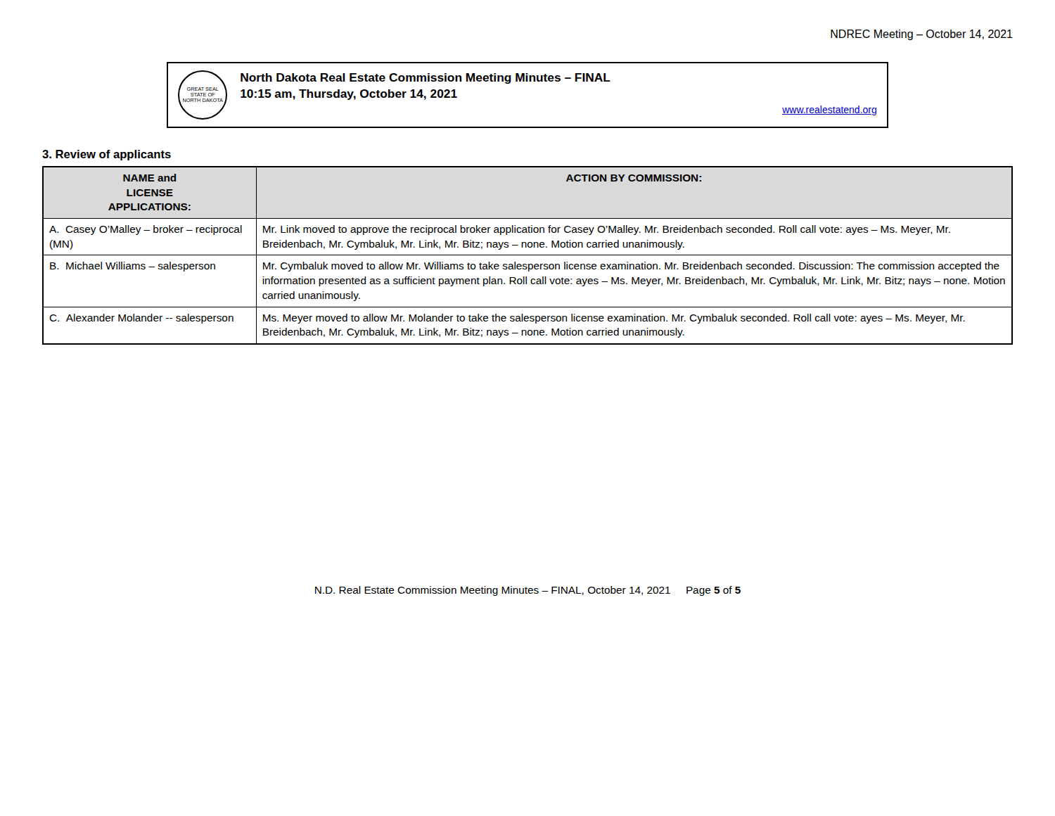NDREC Meeting – October 14, 2021
GREAT SEAL
STATE OF
NORTH DAKOTA
North Dakota Real Estate Commission Meeting Minutes – FINAL
10:15 am, Thursday, October 14, 2021
www.realestatend.org
3. Review of applicants
| NAME and LICENSE APPLICATIONS: | ACTION BY COMMISSION: |
| --- | --- |
| A. Casey O’Malley – broker – reciprocal (MN) | Mr. Link moved to approve the reciprocal broker application for Casey O’Malley. Mr. Breidenbach seconded. Roll call vote: ayes – Ms. Meyer, Mr. Breidenbach, Mr. Cymbaluk, Mr. Link, Mr. Bitz; nays – none. Motion carried unanimously. |
| B. Michael Williams – salesperson | Mr. Cymbaluk moved to allow Mr. Williams to take salesperson license examination. Mr. Breidenbach seconded. Discussion: The commission accepted the information presented as a sufficient payment plan. Roll call vote: ayes – Ms. Meyer, Mr. Breidenbach, Mr. Cymbaluk, Mr. Link, Mr. Bitz; nays – none. Motion carried unanimously. |
| C. Alexander Molander -- salesperson | Ms. Meyer moved to allow Mr. Molander to take the salesperson license examination. Mr. Cymbaluk seconded. Roll call vote: ayes – Ms. Meyer, Mr. Breidenbach, Mr. Cymbaluk, Mr. Link, Mr. Bitz; nays – none. Motion carried unanimously. |
N.D. Real Estate Commission Meeting Minutes – FINAL, October 14, 2021 Page 5 of 5